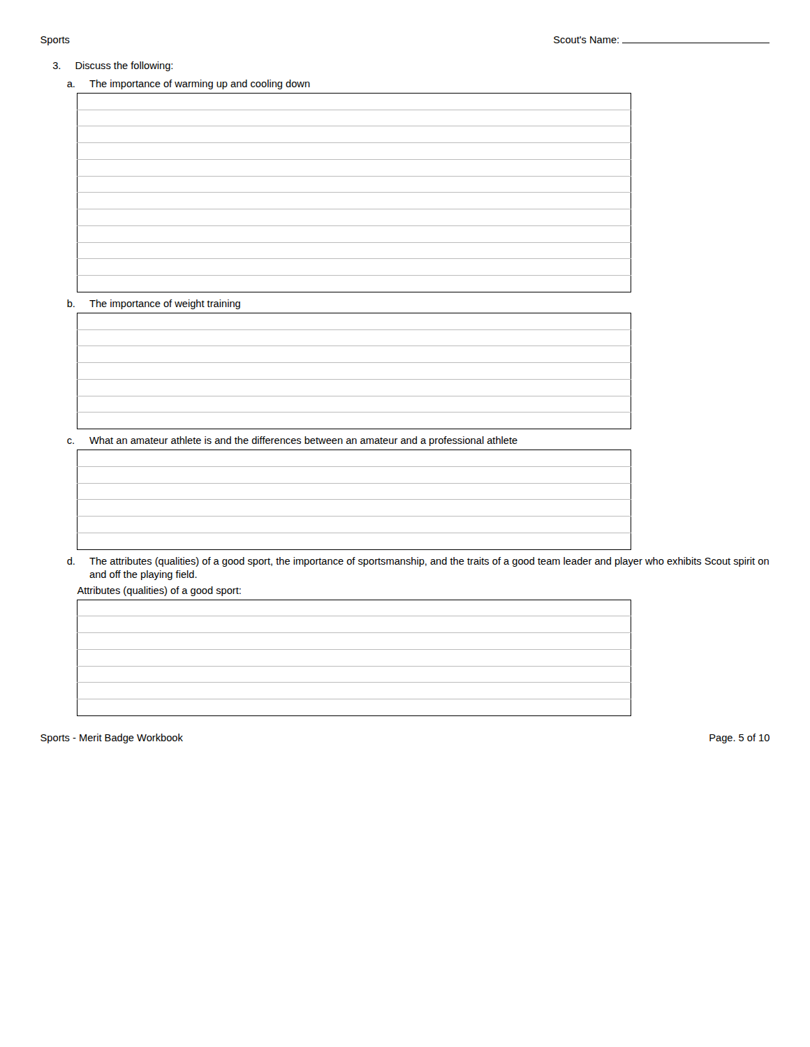Sports
Scout's Name:
3.
Discuss the following:
a.
The importance of warming up and cooling down
b.
The importance of weight training
c.
What an amateur athlete is and the differences between an amateur and a professional athlete
d.
The attributes (qualities) of a good sport, the importance of sportsmanship, and the traits of a good team leader and player who exhibits Scout spirit on and off the playing field.
Attributes (qualities) of a good sport:
Sports - Merit Badge Workbook
Page. 5 of 10